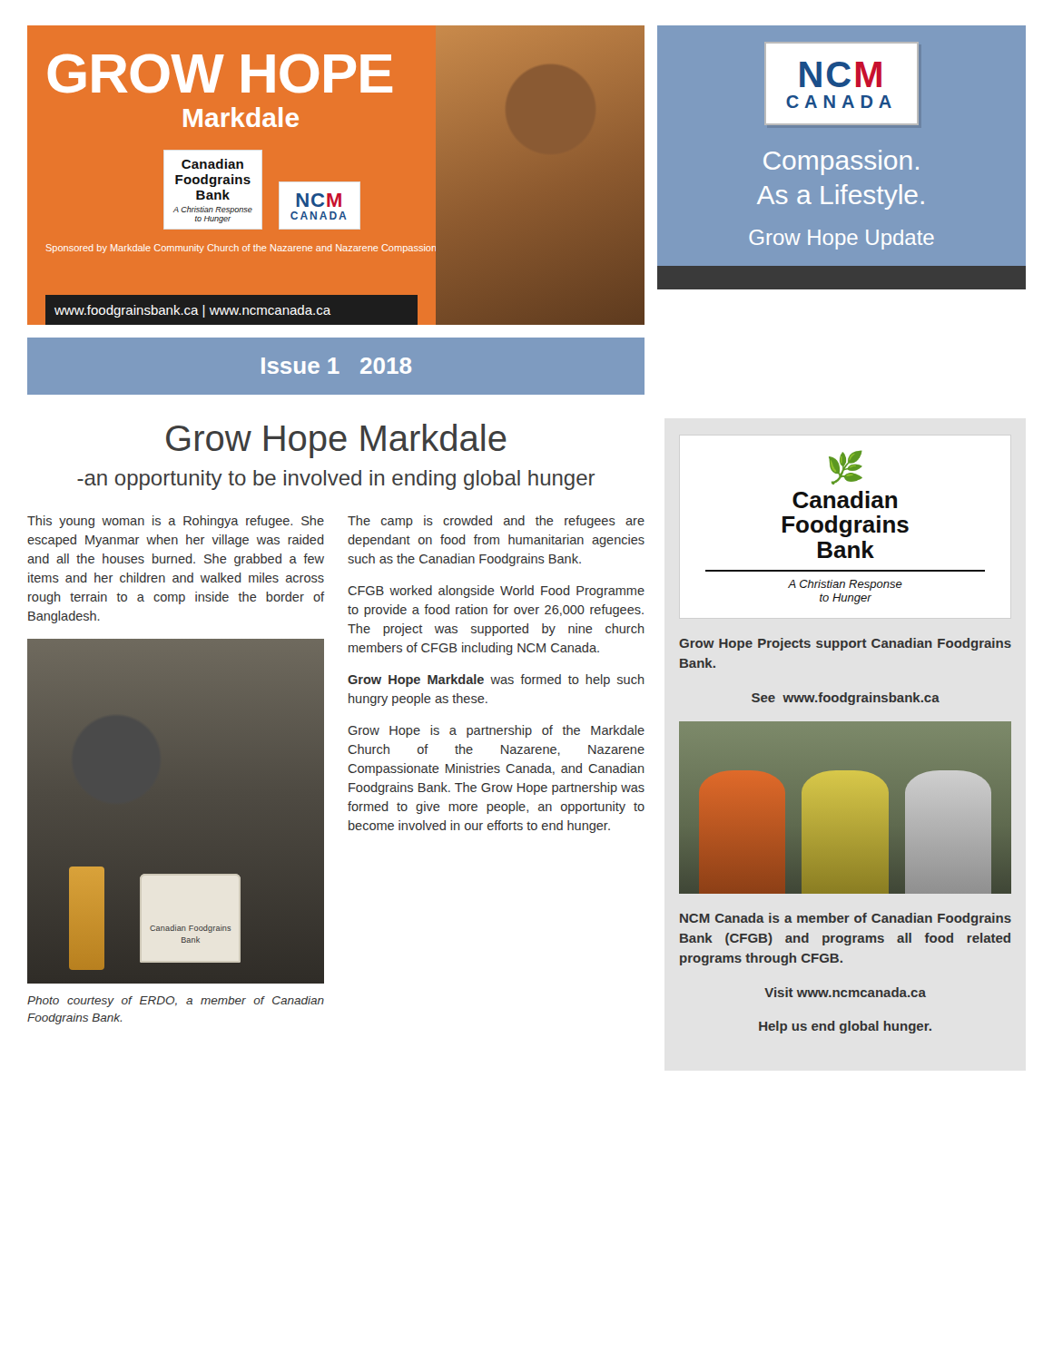GROW HOPE
Markdale
Canadian
Foodgrains
Bank A Christian Response
to Hunger
NCM
CANADA
Sponsored by Markdale Community Church of the Nazarene and Nazarene Compassionate Ministries Canada
www.foodgrainsbank.ca | www.ncmcanada.ca
NCM
CANADA
Compassion.
As a Lifestyle. Grow Hope Update
Issue 1 2018
Grow Hope Markdale
-an opportunity to be involved in ending global hunger
This young woman is a Rohingya refugee. She escaped Myanmar when her village was raided and all the houses burned. She grabbed a few items and her children and walked miles across rough terrain to a comp inside the border of Bangladesh.
Photo courtesy of ERDO, a member of Canadian Foodgrains Bank.
The camp is crowded and the refugees are dependant on food from humanitarian agencies such as the Canadian Foodgrains Bank.
CFGB worked alongside World Food Programme to provide a food ration for over 26,000 refugees. The project was supported by nine church members of CFGB including NCM Canada.
Grow Hope Markdale was formed to help such hungry people as these.
Grow Hope is a partnership of the Markdale Church of the Nazarene, Nazarene Compassionate Ministries Canada, and Canadian Foodgrains Bank. The Grow Hope partnership was formed to give more people, an opportunity to become involved in our efforts to end hunger.
🌿
Canadian
Foodgrains
Bank
A Christian Response
to Hunger
Grow Hope Projects support Canadian Foodgrains Bank.
See www.foodgrainsbank.ca
NCM Canada is a member of Canadian Foodgrains Bank (CFGB) and programs all food related programs through CFGB.
Visit www.ncmcanada.ca
Help us end global hunger.